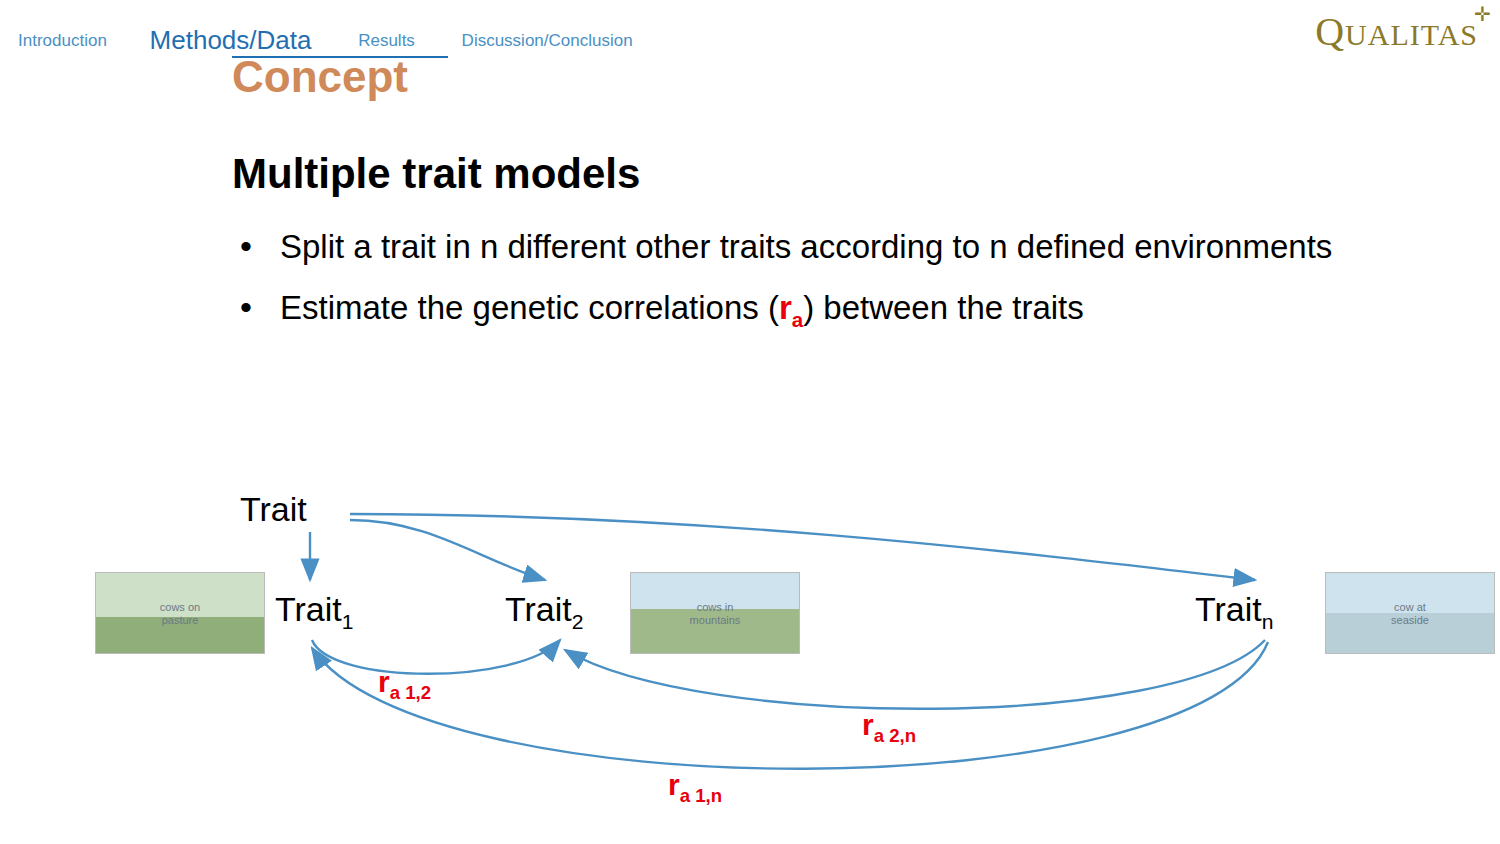Introduction Methods/Data Results Discussion/Conclusion
QUALITAS✛
Concept
Multiple trait models
Split a trait in n different other traits according to n defined environments
Estimate the genetic correlations (ra) between the traits
cows on
pasture
cows in
mountains
cow at
seaside
Trait
Trait1
Trait2
Traitn
ra 1,2
ra 2,n
ra 1,n